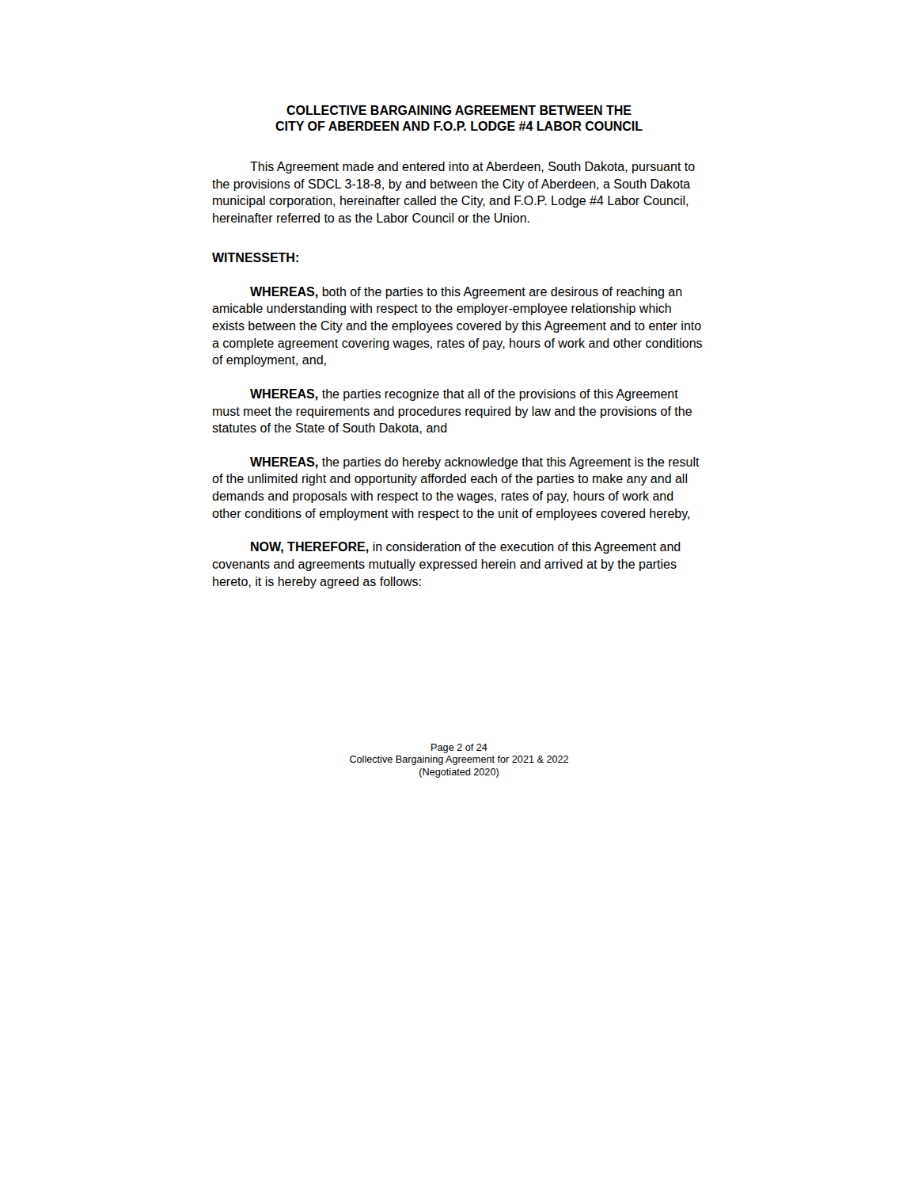COLLECTIVE BARGAINING AGREEMENT BETWEEN THE
CITY OF ABERDEEN AND F.O.P. LODGE #4 LABOR COUNCIL
This Agreement made and entered into at Aberdeen, South Dakota, pursuant to the provisions of SDCL 3-18-8, by and between the City of Aberdeen, a South Dakota municipal corporation, hereinafter called the City, and F.O.P. Lodge #4 Labor Council, hereinafter referred to as the Labor Council or the Union.
WITNESSETH:
WHEREAS, both of the parties to this Agreement are desirous of reaching an amicable understanding with respect to the employer-employee relationship which exists between the City and the employees covered by this Agreement and to enter into a complete agreement covering wages, rates of pay, hours of work and other conditions of employment, and,
WHEREAS, the parties recognize that all of the provisions of this Agreement must meet the requirements and procedures required by law and the provisions of the statutes of the State of South Dakota, and
WHEREAS, the parties do hereby acknowledge that this Agreement is the result of the unlimited right and opportunity afforded each of the parties to make any and all demands and proposals with respect to the wages, rates of pay, hours of work and other conditions of employment with respect to the unit of employees covered hereby,
NOW, THEREFORE, in consideration of the execution of this Agreement and covenants and agreements mutually expressed herein and arrived at by the parties hereto, it is hereby agreed as follows:
Page 2 of 24
Collective Bargaining Agreement for 2021 & 2022
(Negotiated 2020)